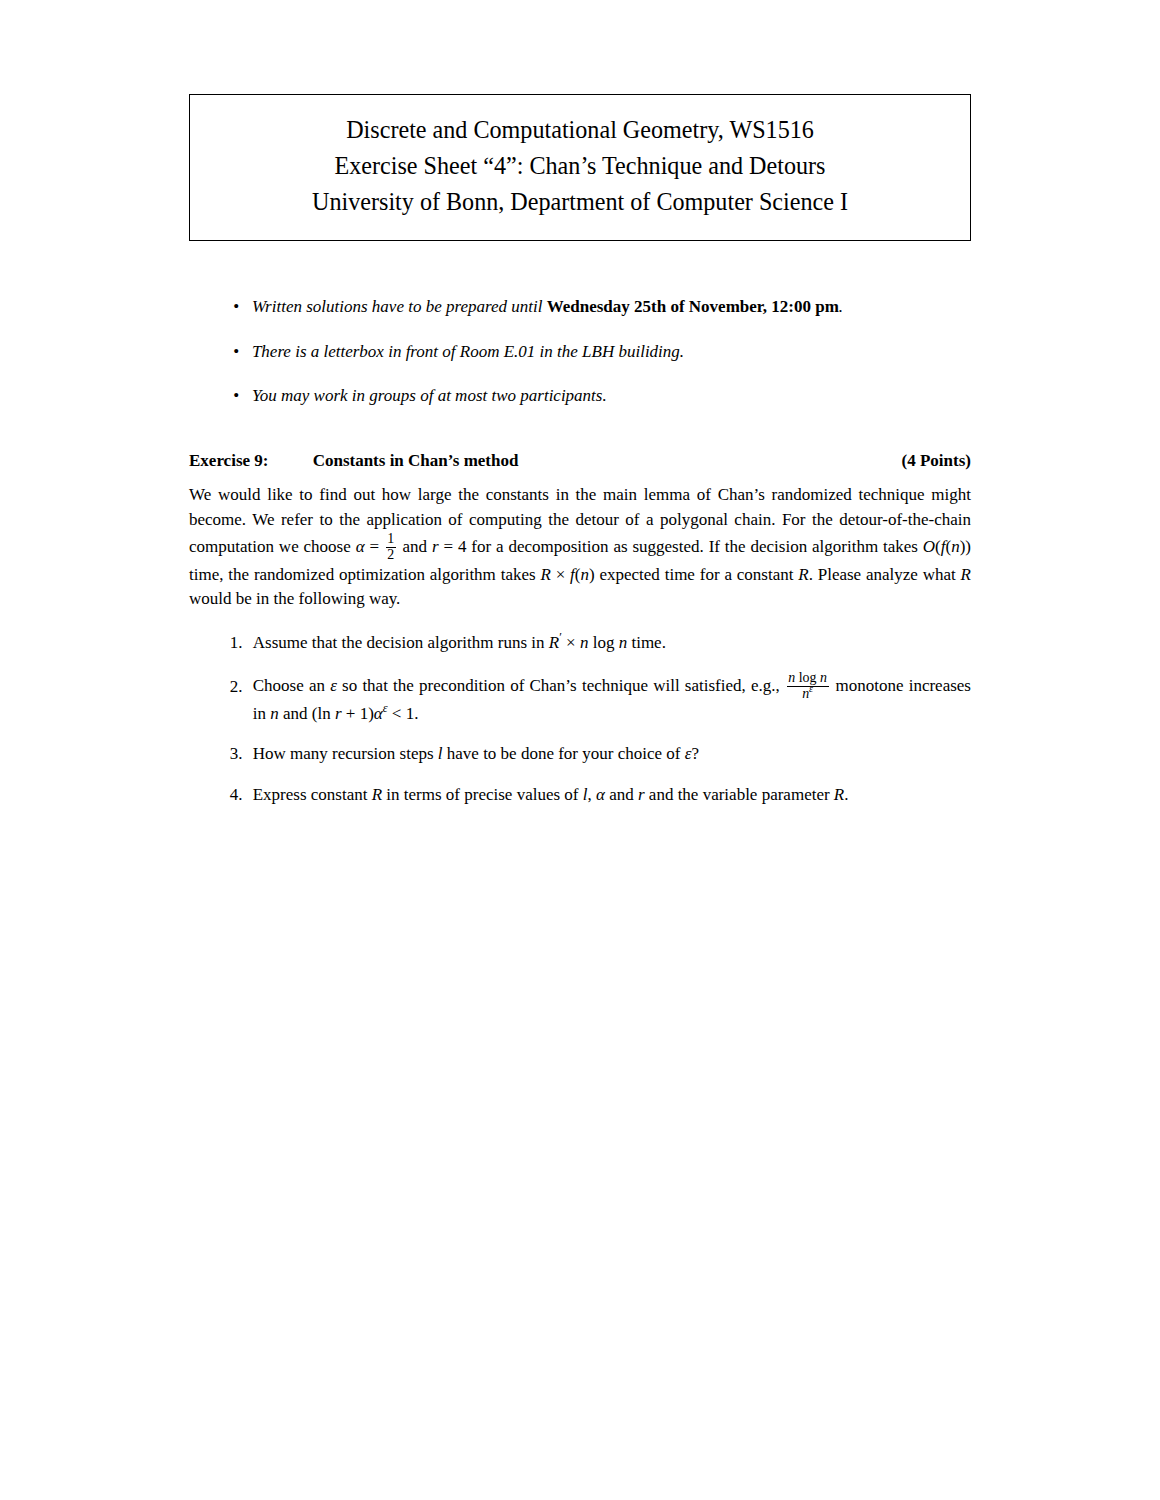Discrete and Computational Geometry, WS1516
Exercise Sheet “4”: Chan’s Technique and Detours
University of Bonn, Department of Computer Science I
Written solutions have to be prepared until Wednesday 25th of November, 12:00 pm.
There is a letterbox in front of Room E.01 in the LBH builiding.
You may work in groups of at most two participants.
Exercise 9: Constants in Chan’s method (4 Points)
We would like to find out how large the constants in the main lemma of Chan’s randomized technique might become. We refer to the application of computing the detour of a polygonal chain. For the detour-of-the-chain computation we choose α = 12 and r = 4 for a decomposition as suggested. If the decision algorithm takes O(f(n)) time, the randomized optimization algorithm takes R × f(n) expected time for a constant R. Please analyze what R would be in the following way.
Assume that the decision algorithm runs in R′ × n log n time.
Choose an ε so that the precondition of Chan’s technique will satisfied, e.g., n log n nε monotone increases in n and (ln r + 1)αε < 1.
How many recursion steps l have to be done for your choice of ε?
Express constant R in terms of precise values of l, α and r and the variable parameter R.